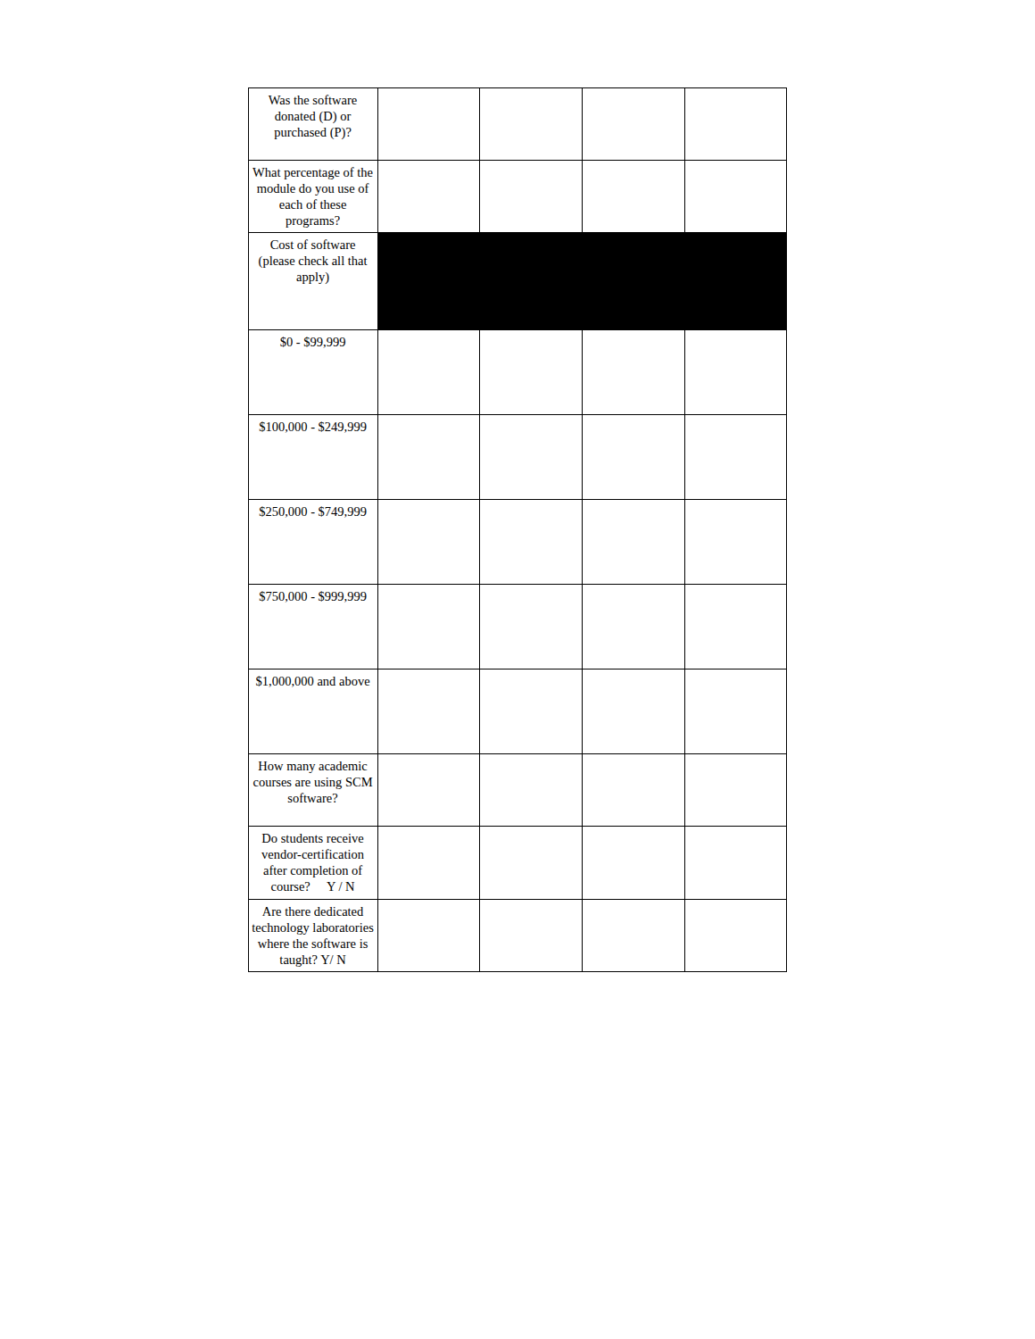| Was the software donated (D) or purchased (P)? | | | | |
| What percentage of the module do you use of each of these programs? | | | | |
| Cost of software (please check all that apply) | | | | |
| $0 - $99,999 | | | | |
| $100,000 - $249,999 | | | | |
| $250,000 - $749,999 | | | | |
| $750,000 - $999,999 | | | | |
| $1,000,000 and above | | | | |
| How many academic courses are using SCM software? | | | | |
| Do students receive vendor-certification after completion of course? Y / N | | | | |
| Are there dedicated technology laboratories where the software is taught? Y/ N | | | | |